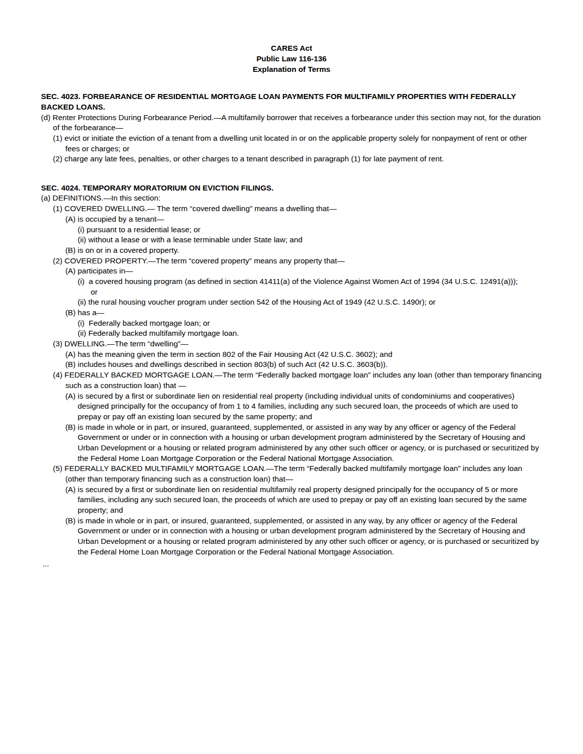CARES Act Public Law 116-136 Explanation of Terms
SEC. 4023. FORBEARANCE OF RESIDENTIAL MORTGAGE LOAN PAYMENTS FOR MULTIFAMILY PROPERTIES WITH FEDERALLY BACKED LOANS.
(d) Renter Protections During Forbearance Period.—A multifamily borrower that receives a forbearance under this section may not, for the duration of the forbearance—
(1) evict or initiate the eviction of a tenant from a dwelling unit located in or on the applicable property solely for nonpayment of rent or other fees or charges; or
(2) charge any late fees, penalties, or other charges to a tenant described in paragraph (1) for late payment of rent.
Sec. 4024. TEMPORARY MORATORIUM ON EVICTION FILINGS.
(a) DEFINITIONS.—In this section:
(1) COVERED DWELLING.— The term “covered dwelling” means a dwelling that—
(A) is occupied by a tenant—
(i) pursuant to a residential lease; or
(ii) without a lease or with a lease terminable under State law; and
(B) is on or in a covered property.
(2) COVERED PROPERTY.—The term “covered property” means any property that—
(A) participates in—
(i) a covered housing program (as defined in section 41411(a) of the Violence Against Women Act of 1994 (34 U.S.C. 12491(a)));
or
(ii) the rural housing voucher program under section 542 of the Housing Act of 1949 (42 U.S.C. 1490r); or
(B) has a—
(i) Federally backed mortgage loan; or
(ii) Federally backed multifamily mortgage loan.
(3) DWELLING.—The term “dwelling”—
(A) has the meaning given the term in section 802 of the Fair Housing Act (42 U.S.C. 3602); and
(B) includes houses and dwellings described in section 803(b) of such Act (42 U.S.C. 3603(b)).
(4) FEDERALLY BACKED MORTGAGE LOAN.—The term “Federally backed mortgage loan” includes any loan (other than temporary financing such as a construction loan) that —
(A) is secured by a first or subordinate lien on residential real property (including individual units of condominiums and cooperatives) designed principally for the occupancy of from 1 to 4 families, including any such secured loan, the proceeds of which are used to prepay or pay off an existing loan secured by the same property; and
(B) is made in whole or in part, or insured, guaranteed, supplemented, or assisted in any way by any officer or agency of the Federal Government or under or in connection with a housing or urban development program administered by the Secretary of Housing and Urban Development or a housing or related program administered by any other such officer or agency, or is purchased or securitized by the Federal Home Loan Mortgage Corporation or the Federal National Mortgage Association.
(5) FEDERALLY BACKED MULTIFAMILY MORTGAGE LOAN.—The term “Federally backed multifamily mortgage loan” includes any loan (other than temporary financing such as a construction loan) that—
(A) is secured by a first or subordinate lien on residential multifamily real property designed principally for the occupancy of 5 or more families, including any such secured loan, the proceeds of which are used to prepay or pay off an existing loan secured by the same property; and
(B) is made in whole or in part, or insured, guaranteed, supplemented, or assisted in any way, by any officer or agency of the Federal Government or under or in connection with a housing or urban development program administered by the Secretary of Housing and Urban Development or a housing or related program administered by any other such officer or agency, or is purchased or securitized by the Federal Home Loan Mortgage Corporation or the Federal National Mortgage Association.
...